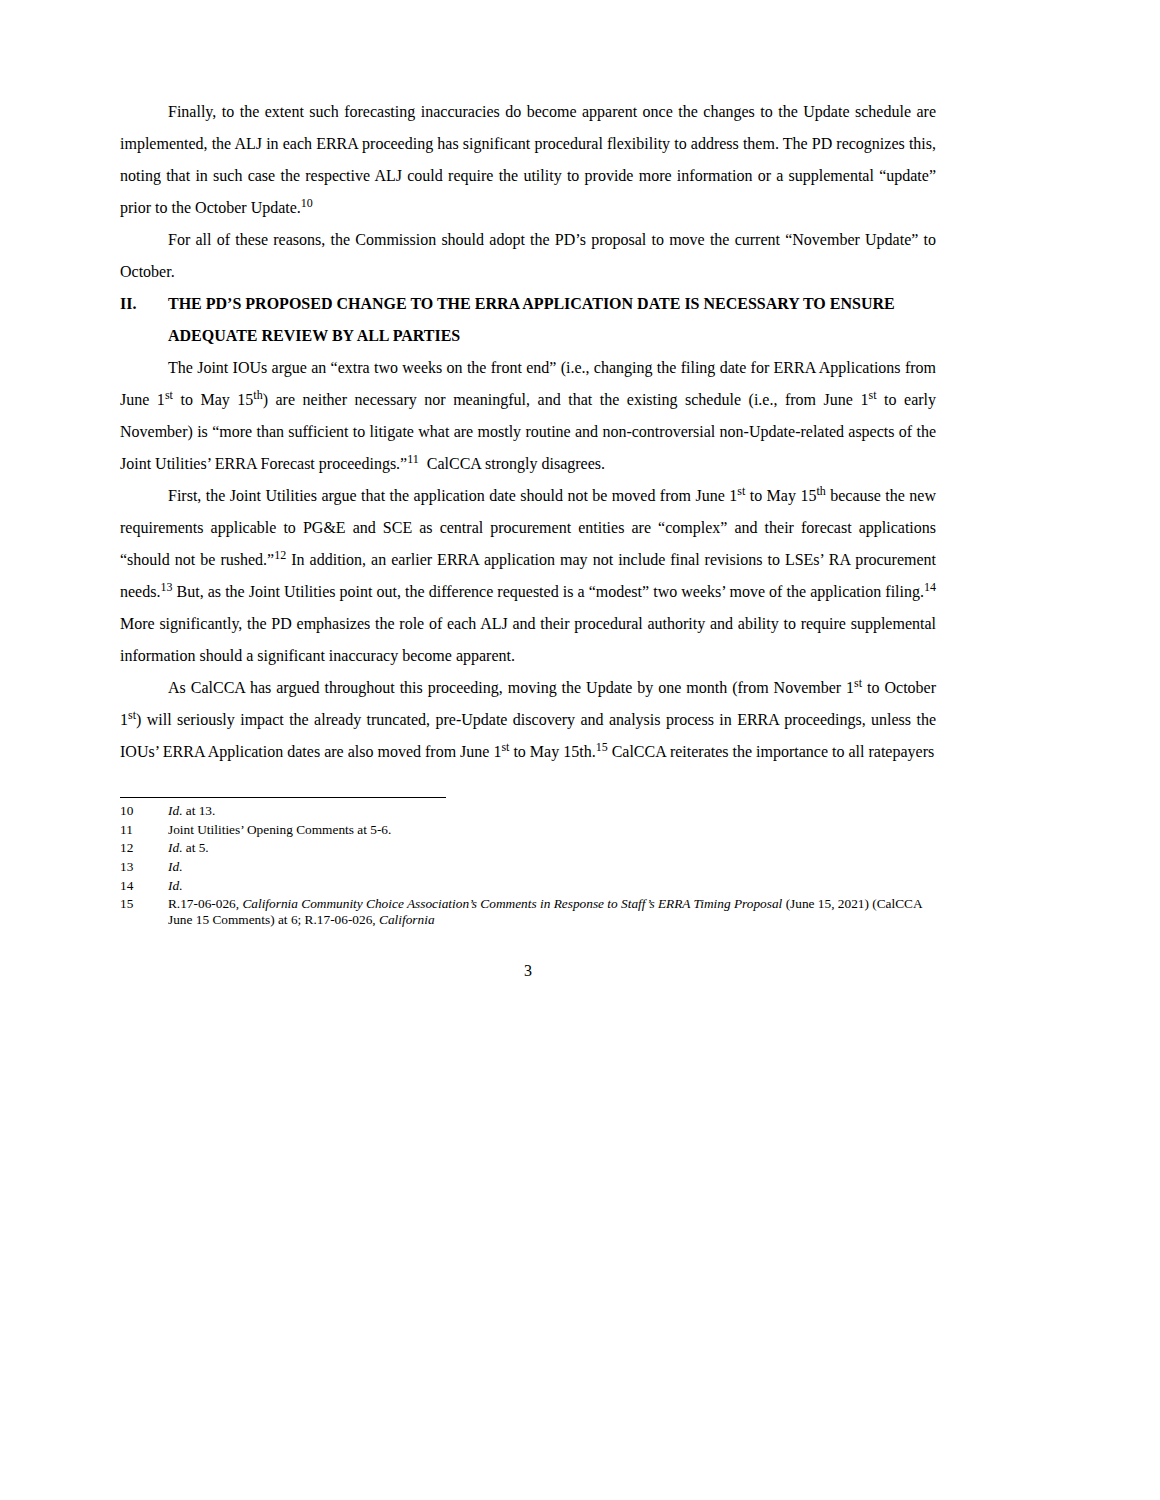Finally, to the extent such forecasting inaccuracies do become apparent once the changes to the Update schedule are implemented, the ALJ in each ERRA proceeding has significant procedural flexibility to address them. The PD recognizes this, noting that in such case the respective ALJ could require the utility to provide more information or a supplemental “update” prior to the October Update.10
For all of these reasons, the Commission should adopt the PD’s proposal to move the current “November Update” to October.
II. The PD’s Proposed Change to the ERRA Application Date Is Necessary to Ensure Adequate Review by All Parties
The Joint IOUs argue an “extra two weeks on the front end” (i.e., changing the filing date for ERRA Applications from June 1st to May 15th) are neither necessary nor meaningful, and that the existing schedule (i.e., from June 1st to early November) is “more than sufficient to litigate what are mostly routine and non-controversial non-Update-related aspects of the Joint Utilities’ ERRA Forecast proceedings.”11 CalCCA strongly disagrees.
First, the Joint Utilities argue that the application date should not be moved from June 1st to May 15th because the new requirements applicable to PG&E and SCE as central procurement entities are “complex” and their forecast applications “should not be rushed.”12 In addition, an earlier ERRA application may not include final revisions to LSEs’ RA procurement needs.13 But, as the Joint Utilities point out, the difference requested is a “modest” two weeks’ move of the application filing.14 More significantly, the PD emphasizes the role of each ALJ and their procedural authority and ability to require supplemental information should a significant inaccuracy become apparent.
As CalCCA has argued throughout this proceeding, moving the Update by one month (from November 1st to October 1st) will seriously impact the already truncated, pre-Update discovery and analysis process in ERRA proceedings, unless the IOUs’ ERRA Application dates are also moved from June 1st to May 15th.15 CalCCA reiterates the importance to all ratepayers
| 10 | Id . at 13. |
| 11 | Joint Utilities’ Opening Comments at 5-6. |
| 12 | Id . at 5. |
| 13 | Id . |
| 14 | Id . |
| 15 | R.17-06-026, California Community Choice Association’s Comments in Response to Staff’s ERRA Timing Proposal (June 15, 2021) (CalCCA June 15 Comments) at 6; R.17-06-026, California |
3